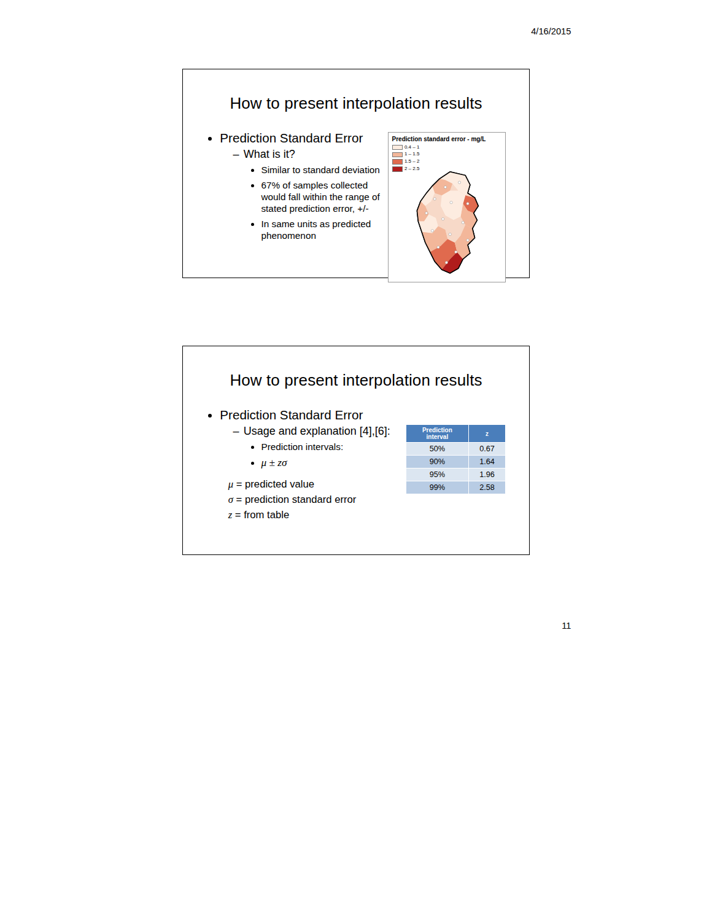4/16/2015
How to present interpolation results
Prediction Standard Error
What is it?
Similar to standard deviation
67% of samples collected would fall within the range of stated prediction error, +/-
In same units as predicted phenomenon
Prediction standard error - mg/L
0.4 – 1
1 – 1.5
1.5 – 2
2 – 2.5
How to present interpolation results
Prediction Standard Error
Usage and explanation [4],[6]:
Prediction intervals:
μ ± zσ
μ = predicted value
σ = prediction standard error
z = from table
| Prediction interval | z |
| --- | --- |
| 50% | 0.67 |
| 90% | 1.64 |
| 95% | 1.96 |
| 99% | 2.58 |
11